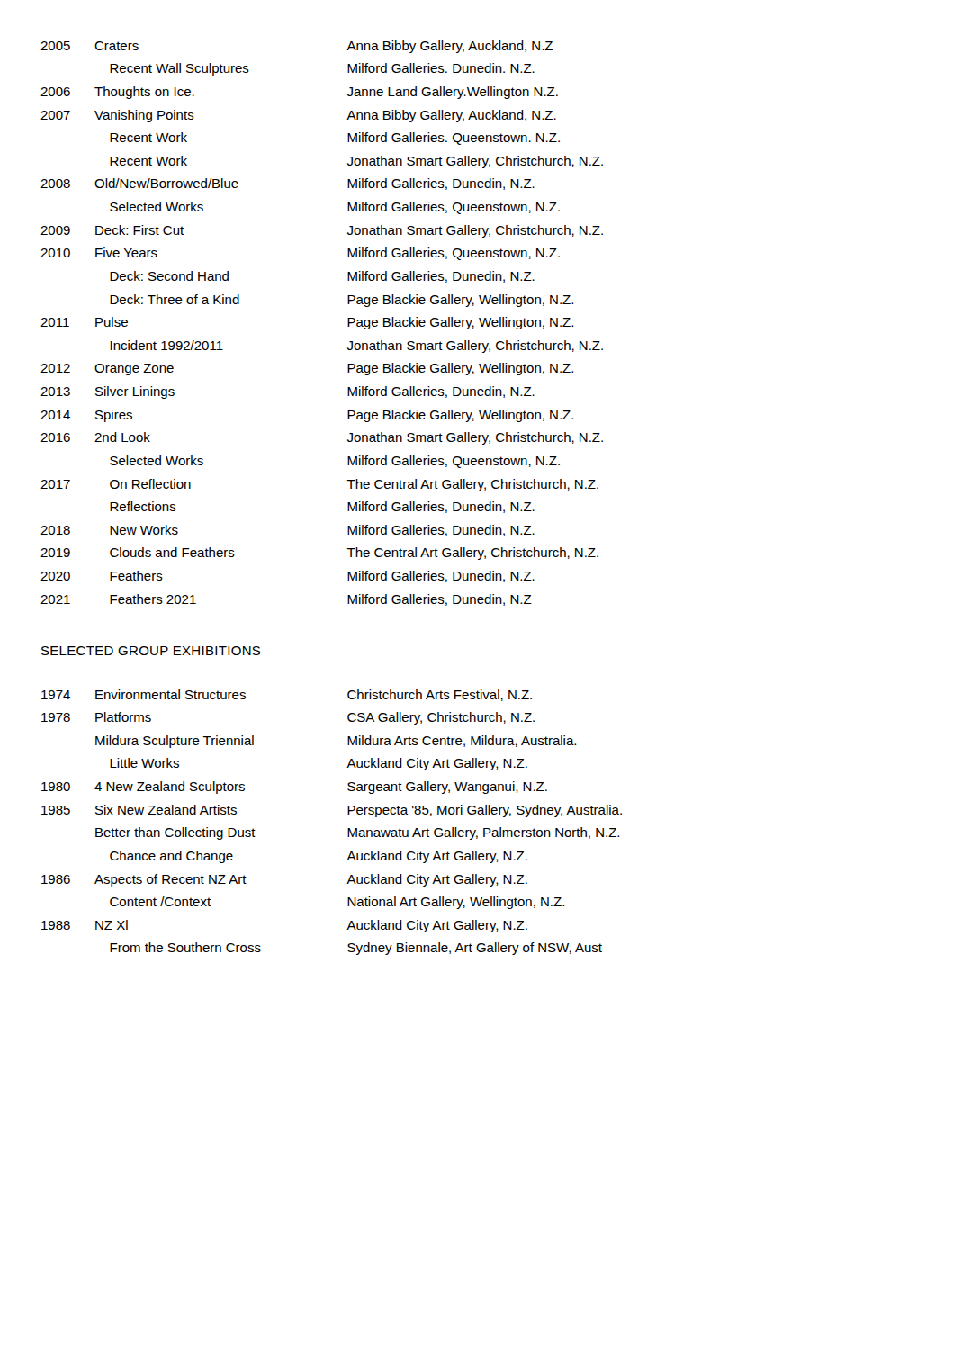| 2005 | Craters | Anna Bibby Gallery, Auckland, N.Z |
| | Recent Wall Sculptures | Milford Galleries. Dunedin. N.Z. |
| 2006 | Thoughts on Ice. | Janne Land Gallery.Wellington N.Z. |
| 2007 | Vanishing Points | Anna Bibby Gallery, Auckland, N.Z. |
| | Recent Work | Milford Galleries. Queenstown. N.Z. |
| | Recent Work | Jonathan Smart Gallery, Christchurch, N.Z. |
| 2008 | Old/New/Borrowed/Blue | Milford Galleries, Dunedin, N.Z. |
| | Selected Works | Milford Galleries, Queenstown, N.Z. |
| 2009 | Deck: First Cut | Jonathan Smart Gallery, Christchurch, N.Z. |
| 2010 | Five Years | Milford Galleries, Queenstown, N.Z. |
| | Deck: Second Hand | Milford Galleries, Dunedin, N.Z. |
| | Deck: Three of a Kind | Page Blackie Gallery, Wellington, N.Z. |
| 2011 | Pulse | Page Blackie Gallery, Wellington, N.Z. |
| | Incident 1992/2011 | Jonathan Smart Gallery, Christchurch, N.Z. |
| 2012 | Orange Zone | Page Blackie Gallery, Wellington, N.Z. |
| 2013 | Silver Linings | Milford Galleries, Dunedin, N.Z. |
| 2014 | Spires | Page Blackie Gallery, Wellington, N.Z. |
| 2016 | 2nd Look | Jonathan Smart Gallery, Christchurch, N.Z. |
| | Selected Works | Milford Galleries, Queenstown, N.Z. |
| 2017 | On Reflection | The Central Art Gallery, Christchurch, N.Z. |
| | Reflections | Milford Galleries, Dunedin, N.Z. |
| 2018 | New Works | Milford Galleries, Dunedin, N.Z. |
| 2019 | Clouds and Feathers | The Central Art Gallery, Christchurch, N.Z. |
| 2020 | Feathers | Milford Galleries, Dunedin, N.Z. |
| 2021 | Feathers 2021 | Milford Galleries, Dunedin, N.Z |
SELECTED GROUP EXHIBITIONS
| 1974 | Environmental Structures | Christchurch Arts Festival, N.Z. |
| 1978 | Platforms | CSA Gallery, Christchurch, N.Z. |
| | Mildura Sculpture Triennial | Mildura Arts Centre, Mildura, Australia. |
| | Little Works | Auckland City Art Gallery, N.Z. |
| 1980 | 4 New Zealand Sculptors | Sargeant Gallery, Wanganui, N.Z. |
| 1985 | Six New Zealand Artists | Perspecta '85, Mori Gallery, Sydney, Australia. |
| | Better than Collecting Dust | Manawatu Art Gallery, Palmerston North, N.Z. |
| | Chance and Change | Auckland City Art Gallery, N.Z. |
| 1986 | Aspects of Recent NZ Art | Auckland City Art Gallery, N.Z. |
| | Content /Context | National Art Gallery, Wellington, N.Z. |
| 1988 | NZ Xl | Auckland City Art Gallery, N.Z. |
| | From the Southern Cross | Sydney Biennale, Art Gallery of NSW, Aust |